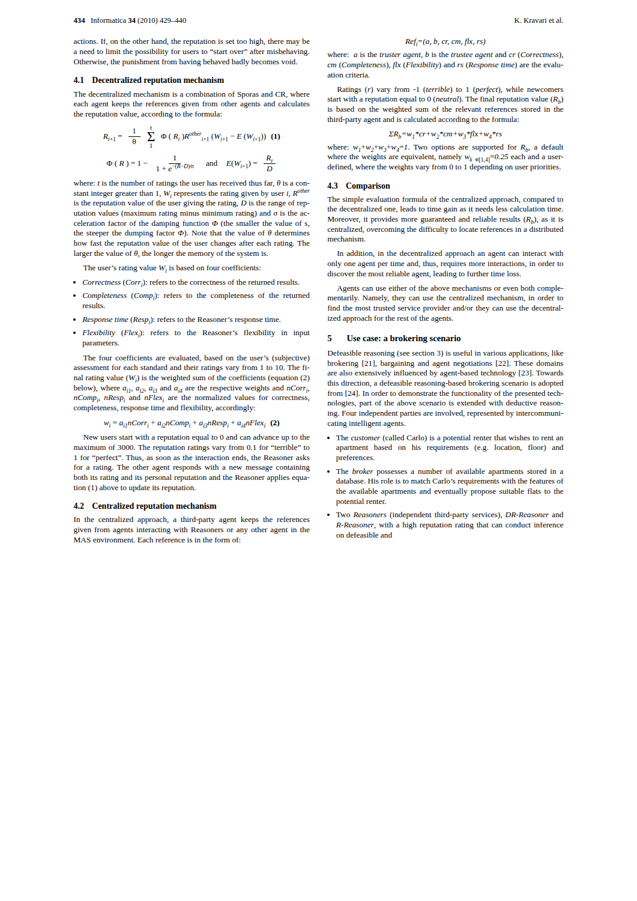434 Informatica 34 (2010) 429–440
K. Kravari et al.
actions. If, on the other hand, the reputation is set too high, there may be a need to limit the possibility for users to “start over” after misbehaving. Otherwise, the punishment from having behaved badly becomes void.
4.1 Decentralized reputation mechanism
The decentralized mechanism is a combination of Sporas and CR, where each agent keeps the references given from other agents and calculates the reputation value, according to the formula:
Ri+1 = 1 θ tΣ 1 Φ ( Ri )Rotheri+1 (Wi+1 − E (Wi+1)) (1)
Φ ( R ) = 1 − 11 + e−(R−D)⁄σ and E(Wi+1) = Rt D
where: t is the number of ratings the user has received thus far, θ is a constant integer greater than 1, Wi represents the rating given by user i, Rother is the reputation value of the user giving the rating, D is the range of reputation values (maximum rating minus minimum rating) and σ is the acceleration factor of the damping function Φ (the smaller the value of s, the steeper the dumping factor Φ). Note that the value of θ determines how fast the reputation value of the user changes after each rating. The larger the value of θ, the longer the memory of the system is.
The user’s rating value Wi is based on four coefficients:
Correctness (Corri): refers to the correctness of the returned results.
Completeness (Compi): refers to the completeness of the returned results.
Response time (Respi): refers to the Reasoner’s response time.
Flexibility (Flexi): refers to the Reasoner’s flexibility in input parameters.
The four coefficients are evaluated, based on the user’s (subjective) assessment for each standard and their ratings vary from 1 to 10. The final rating value (Wi) is the weighted sum of the coefficients (equation (2) below), where ai1, ai2, ai3 and ai4 are the respective weights and nCorri, nCompi, nRespi and nFlexi are the normalized values for correctness, completeness, response time and flexibility, accordingly:
wi = ai1nCorri + ai2nCompi + ai3nRespi + ai4nFlexi (2)
New users start with a reputation equal to 0 and can advance up to the maximum of 3000. The reputation ratings vary from 0.1 for “terrible” to 1 for “perfect”. Thus, as soon as the interaction ends, the Reasoner asks for a rating. The other agent responds with a new message containing both its rating and its personal reputation and the Reasoner applies equation (1) above to update its reputation.
4.2 Centralized reputation mechanism
In the centralized approach, a third-party agent keeps the references given from agents interacting with Reasoners or any other agent in the MAS environment. Each reference is in the form of:
Refi=(a, b, cr, cm, flx, rs)
where: a is the truster agent, b is the trustee agent and cr (Correctness), cm (Completeness), flx (Flexibility) and rs (Response time) are the evaluation criteria.
Ratings (r) vary from -1 (terrible) to 1 (perfect), while newcomers start with a reputation equal to 0 (neutral). The final reputation value (Rb) is based on the weighted sum of the relevant references stored in the third-party agent and is calculated according to the formula:
ΣRb=w1*cr+w2*cm+w3*flx+w4*rs
where: w1+w2+w3+w4=1. Two options are supported for Rb, a default where the weights are equivalent, namely wk ∊[1,4]=0.25 each and a user-defined, where the weights vary from 0 to 1 depending on user priorities.
4.3 Comparison
The simple evaluation formula of the centralized approach, compared to the decentralized one, leads to time gain as it needs less calculation time. Moreover, it provides more guaranteed and reliable results (Rb), as it is centralized, overcoming the difficulty to locate references in a distributed mechanism.
In addition, in the decentralized approach an agent can interact with only one agent per time and, thus, requires more interactions, in order to discover the most reliable agent, leading to further time loss.
Agents can use either of the above mechanisms or even both complementarily. Namely, they can use the centralized mechanism, in order to find the most trusted service provider and/or they can use the decentralized approach for the rest of the agents.
5 Use case: a brokering scenario
Defeasible reasoning (see section 3) is useful in various applications, like brokering [21], bargaining and agent negotiations [22]. These domains are also extensively influenced by agent-based technology [23]. Towards this direction, a defeasible reasoning-based brokering scenario is adopted from [24]. In order to demonstrate the functionality of the presented technologies, part of the above scenario is extended with deductive reasoning. Four independent parties are involved, represented by intercommunicating intelligent agents.
The customer (called Carlo) is a potential renter that wishes to rent an apartment based on his requirements (e.g. location, floor) and preferences.
The broker possesses a number of available apartments stored in a database. His role is to match Carlo’s requirements with the features of the available apartments and eventually propose suitable flats to the potential renter.
Two Reasoners (independent third-party services), DR-Reasoner and R-Reasoner, with a high reputation rating that can conduct inference on defeasible and